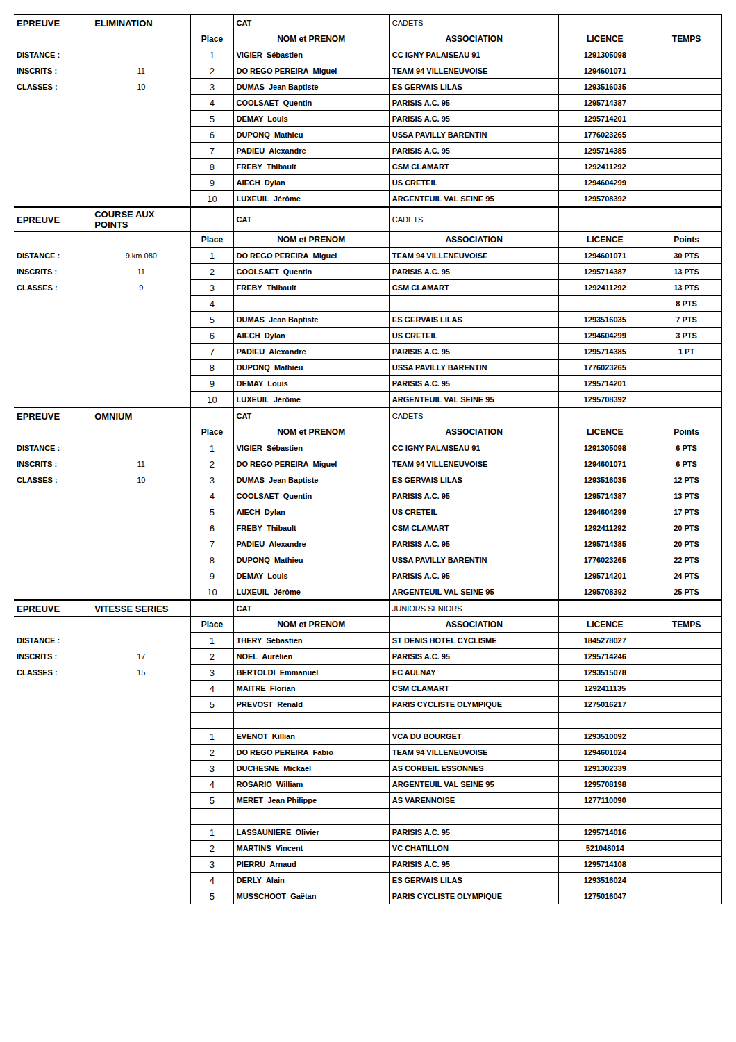| EPREUVE | ELIMINATION | | CAT | CADETS | | |
| | | Place | NOM et PRENOM | ASSOCIATION | LICENCE | TEMPS |
| DISTANCE : | | 1 | VIGIER Sébastien | CC IGNY PALAISEAU 91 | 1291305098 | |
| INSCRITS : | 11 | 2 | DO REGO PEREIRA Miguel | TEAM 94 VILLENEUVOISE | 1294601071 | |
| CLASSES : | 10 | 3 | DUMAS Jean Baptiste | ES GERVAIS LILAS | 1293516035 | |
| | | 4 | COOLSAET Quentin | PARISIS A.C. 95 | 1295714387 | |
| | | 5 | DEMAY Louis | PARISIS A.C. 95 | 1295714201 | |
| | | 6 | DUPONQ Mathieu | USSA PAVILLY BARENTIN | 1776023265 | |
| | | 7 | PADIEU Alexandre | PARISIS A.C. 95 | 1295714385 | |
| | | 8 | FREBY Thibault | CSM CLAMART | 1292411292 | |
| | | 9 | AIECH Dylan | US CRETEIL | 1294604299 | |
| | | 10 | LUXEUIL Jérôme | ARGENTEUIL VAL SEINE 95 | 1295708392 | |
| EPREUVE | COURSE AUX POINTS | | CAT | CADETS | | |
| | | Place | NOM et PRENOM | ASSOCIATION | LICENCE | Points |
| DISTANCE : | 9 km 080 | 1 | DO REGO PEREIRA Miguel | TEAM 94 VILLENEUVOISE | 1294601071 | 30 PTS |
| INSCRITS : | 11 | 2 | COOLSAET Quentin | PARISIS A.C. 95 | 1295714387 | 13 PTS |
| CLASSES : | 9 | 3 | FREBY Thibault | CSM CLAMART | 1292411292 | 13 PTS |
| | | 4 | | | | 8 PTS |
| | | 5 | DUMAS Jean Baptiste | ES GERVAIS LILAS | 1293516035 | 7 PTS |
| | | 6 | AIECH Dylan | US CRETEIL | 1294604299 | 3 PTS |
| | | 7 | PADIEU Alexandre | PARISIS A.C. 95 | 1295714385 | 1 PT |
| | | 8 | DUPONQ Mathieu | USSA PAVILLY BARENTIN | 1776023265 | |
| | | 9 | DEMAY Louis | PARISIS A.C. 95 | 1295714201 | |
| | | 10 | LUXEUIL Jérôme | ARGENTEUIL VAL SEINE 95 | 1295708392 | |
| EPREUVE | OMNIUM | | CAT | CADETS | | |
| | | Place | NOM et PRENOM | ASSOCIATION | LICENCE | Points |
| DISTANCE : | | 1 | VIGIER Sébastien | CC IGNY PALAISEAU 91 | 1291305098 | 6 PTS |
| INSCRITS : | 11 | 2 | DO REGO PEREIRA Miguel | TEAM 94 VILLENEUVOISE | 1294601071 | 6 PTS |
| CLASSES : | 10 | 3 | DUMAS Jean Baptiste | ES GERVAIS LILAS | 1293516035 | 12 PTS |
| | | 4 | COOLSAET Quentin | PARISIS A.C. 95 | 1295714387 | 13 PTS |
| | | 5 | AIECH Dylan | US CRETEIL | 1294604299 | 17 PTS |
| | | 6 | FREBY Thibault | CSM CLAMART | 1292411292 | 20 PTS |
| | | 7 | PADIEU Alexandre | PARISIS A.C. 95 | 1295714385 | 20 PTS |
| | | 8 | DUPONQ Mathieu | USSA PAVILLY BARENTIN | 1776023265 | 22 PTS |
| | | 9 | DEMAY Louis | PARISIS A.C. 95 | 1295714201 | 24 PTS |
| | | 10 | LUXEUIL Jérôme | ARGENTEUIL VAL SEINE 95 | 1295708392 | 25 PTS |
| EPREUVE | VITESSE SERIES | | CAT | JUNIORS SENIORS | | |
| | | Place | NOM et PRENOM | ASSOCIATION | LICENCE | TEMPS |
| DISTANCE : | | 1 | THERY Sébastien | ST DENIS HOTEL CYCLISME | 1845278027 | |
| INSCRITS : | 17 | 2 | NOEL Aurélien | PARISIS A.C. 95 | 1295714246 | |
| CLASSES : | 15 | 3 | BERTOLDI Emmanuel | EC AULNAY | 1293515078 | |
| | | 4 | MAITRE Florian | CSM CLAMART | 1292411135 | |
| | | 5 | PREVOST Renald | PARIS CYCLISTE OLYMPIQUE | 1275016217 | |
| | | 1 | EVENOT Killian | VCA DU BOURGET | 1293510092 | |
| | | 2 | DO REGO PEREIRA Fabio | TEAM 94 VILLENEUVOISE | 1294601024 | |
| | | 3 | DUCHESNE Mickaël | AS CORBEIL ESSONNES | 1291302339 | |
| | | 4 | ROSARIO William | ARGENTEUIL VAL SEINE 95 | 1295708198 | |
| | | 5 | MERET Jean Philippe | AS VARENNOISE | 1277110090 | |
| | | 1 | LASSAUNIERE Olivier | PARISIS A.C. 95 | 1295714016 | |
| | | 2 | MARTINS Vincent | VC CHATILLON | 521048014 | |
| | | 3 | PIERRU Arnaud | PARISIS A.C. 95 | 1295714108 | |
| | | 4 | DERLY Alain | ES GERVAIS LILAS | 1293516024 | |
| | | 5 | MUSSCHOOT Gaëtan | PARIS CYCLISTE OLYMPIQUE | 1275016047 | |